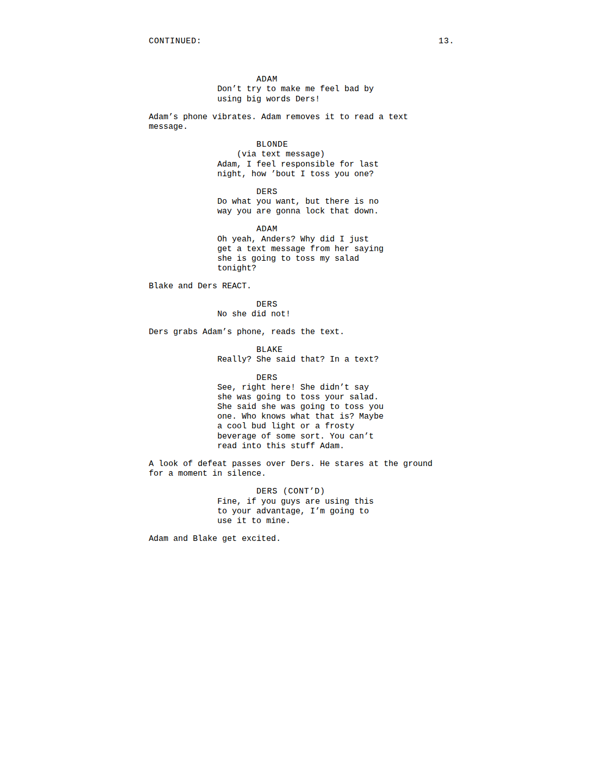CONTINUED: 13.
ADAM
Don’t try to make me feel bad by using big words Ders!
Adam’s phone vibrates. Adam removes it to read a text message.
BLONDE
(via text message)
Adam, I feel responsible for last night, how ’bout I toss you one?
DERS
Do what you want, but there is no way you are gonna lock that down.
ADAM
Oh yeah, Anders? Why did I just get a text message from her saying she is going to toss my salad tonight?
Blake and Ders REACT.
DERS
No she did not!
Ders grabs Adam’s phone, reads the text.
BLAKE
Really? She said that? In a text?
DERS
See, right here! She didn’t say she was going to toss your salad. She said she was going to toss you one. Who knows what that is? Maybe a cool bud light or a frosty beverage of some sort. You can’t read into this stuff Adam.
A look of defeat passes over Ders. He stares at the ground for a moment in silence.
DERS (CONT’D)
Fine, if you guys are using this to your advantage, I’m going to use it to mine.
Adam and Blake get excited.